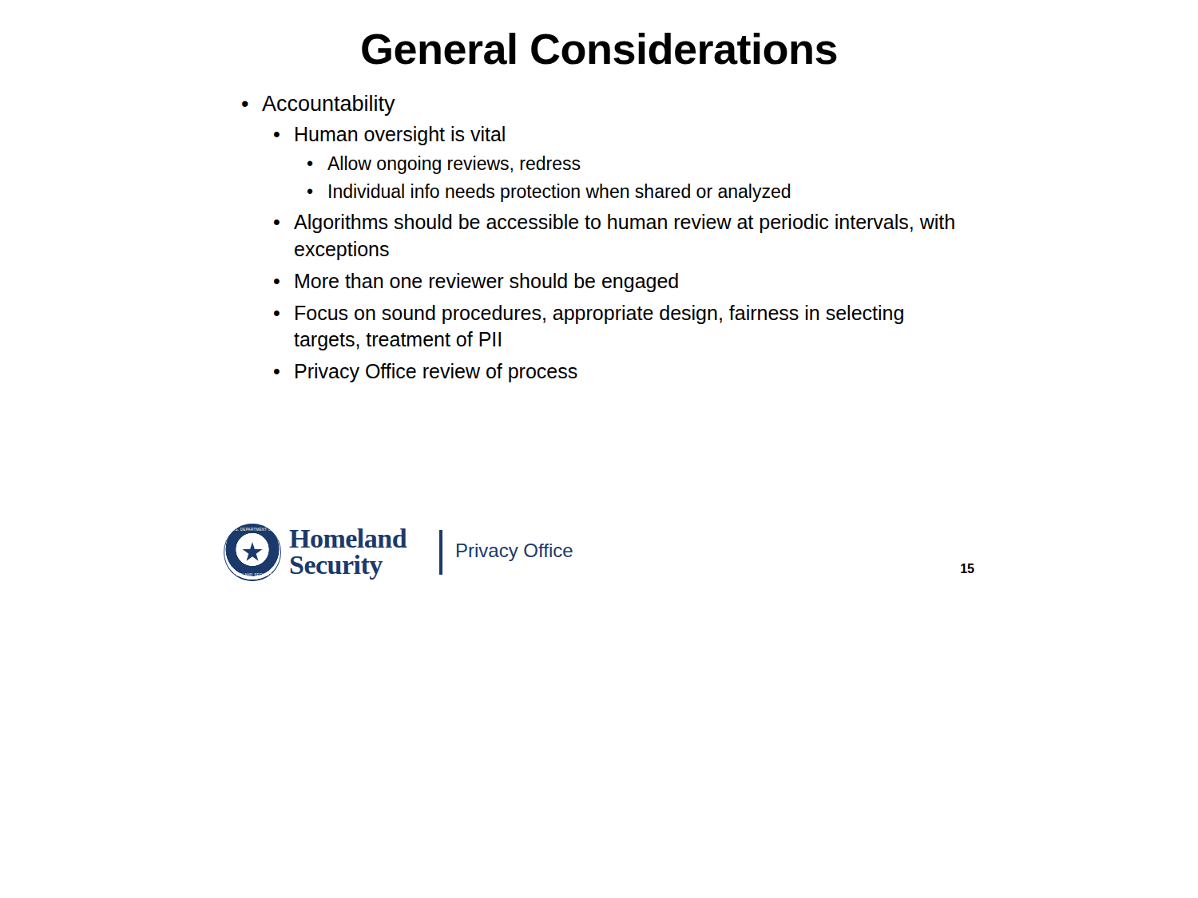General Considerations
Accountability
Human oversight is vital
Allow ongoing reviews, redress
Individual info needs protection when shared or analyzed
Algorithms should be accessible to human review at periodic intervals, with exceptions
More than one reviewer should be engaged
Focus on sound procedures, appropriate design, fairness in selecting targets, treatment of PII
Privacy Office review of process
U.S. DEPARTMENT OF
HOMELAND SECURITY
Homeland
Security
Privacy Office
15